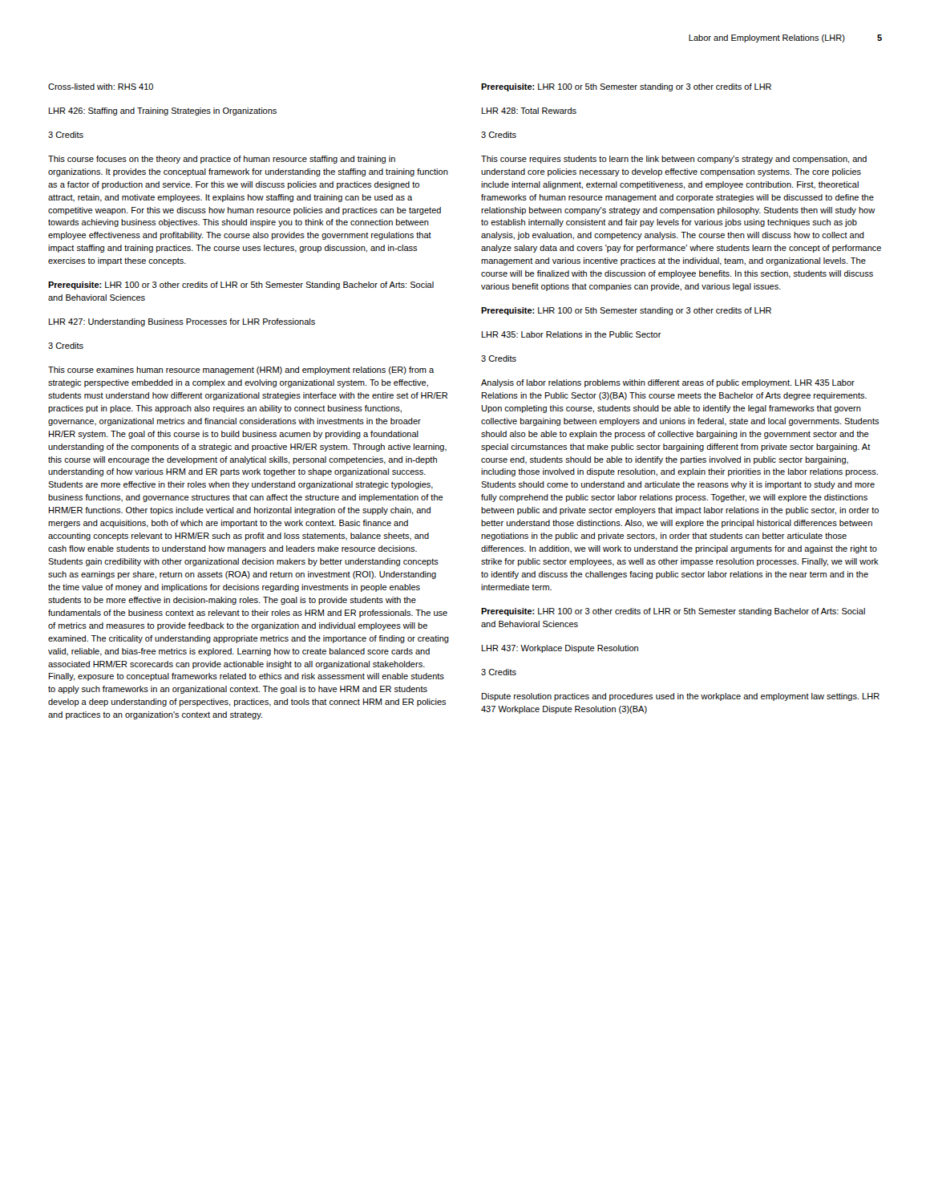Labor and Employment Relations (LHR) 5
Cross-listed with: RHS 410
LHR 426: Staffing and Training Strategies in Organizations
3 Credits
This course focuses on the theory and practice of human resource staffing and training in organizations. It provides the conceptual framework for understanding the staffing and training function as a factor of production and service. For this we will discuss policies and practices designed to attract, retain, and motivate employees. It explains how staffing and training can be used as a competitive weapon. For this we discuss how human resource policies and practices can be targeted towards achieving business objectives. This should inspire you to think of the connection between employee effectiveness and profitability. The course also provides the government regulations that impact staffing and training practices. The course uses lectures, group discussion, and in-class exercises to impart these concepts.
Prerequisite: LHR 100 or 3 other credits of LHR or 5th Semester Standing Bachelor of Arts: Social and Behavioral Sciences
LHR 427: Understanding Business Processes for LHR Professionals
3 Credits
This course examines human resource management (HRM) and employment relations (ER) from a strategic perspective embedded in a complex and evolving organizational system. To be effective, students must understand how different organizational strategies interface with the entire set of HR/ER practices put in place. This approach also requires an ability to connect business functions, governance, organizational metrics and financial considerations with investments in the broader HR/ER system. The goal of this course is to build business acumen by providing a foundational understanding of the components of a strategic and proactive HR/ER system. Through active learning, this course will encourage the development of analytical skills, personal competencies, and in-depth understanding of how various HRM and ER parts work together to shape organizational success. Students are more effective in their roles when they understand organizational strategic typologies, business functions, and governance structures that can affect the structure and implementation of the HRM/ER functions. Other topics include vertical and horizontal integration of the supply chain, and mergers and acquisitions, both of which are important to the work context. Basic finance and accounting concepts relevant to HRM/ER such as profit and loss statements, balance sheets, and cash flow enable students to understand how managers and leaders make resource decisions. Students gain credibility with other organizational decision makers by better understanding concepts such as earnings per share, return on assets (ROA) and return on investment (ROI). Understanding the time value of money and implications for decisions regarding investments in people enables students to be more effective in decision-making roles. The goal is to provide students with the fundamentals of the business context as relevant to their roles as HRM and ER professionals. The use of metrics and measures to provide feedback to the organization and individual employees will be examined. The criticality of understanding appropriate metrics and the importance of finding or creating valid, reliable, and bias-free metrics is explored. Learning how to create balanced score cards and associated HRM/ER scorecards can provide actionable insight to all organizational stakeholders. Finally, exposure to conceptual frameworks related to ethics and risk assessment will enable students to apply such frameworks in an organizational context. The goal is to have HRM and ER students develop a deep understanding of perspectives, practices, and tools that connect HRM and ER policies and practices to an organization's context and strategy.
Prerequisite: LHR 100 or 5th Semester standing or 3 other credits of LHR
LHR 428: Total Rewards
3 Credits
This course requires students to learn the link between company's strategy and compensation, and understand core policies necessary to develop effective compensation systems. The core policies include internal alignment, external competitiveness, and employee contribution. First, theoretical frameworks of human resource management and corporate strategies will be discussed to define the relationship between company's strategy and compensation philosophy. Students then will study how to establish internally consistent and fair pay levels for various jobs using techniques such as job analysis, job evaluation, and competency analysis. The course then will discuss how to collect and analyze salary data and covers 'pay for performance' where students learn the concept of performance management and various incentive practices at the individual, team, and organizational levels. The course will be finalized with the discussion of employee benefits. In this section, students will discuss various benefit options that companies can provide, and various legal issues.
Prerequisite: LHR 100 or 5th Semester standing or 3 other credits of LHR
LHR 435: Labor Relations in the Public Sector
3 Credits
Analysis of labor relations problems within different areas of public employment. LHR 435 Labor Relations in the Public Sector (3)(BA) This course meets the Bachelor of Arts degree requirements. Upon completing this course, students should be able to identify the legal frameworks that govern collective bargaining between employers and unions in federal, state and local governments. Students should also be able to explain the process of collective bargaining in the government sector and the special circumstances that make public sector bargaining different from private sector bargaining. At course end, students should be able to identify the parties involved in public sector bargaining, including those involved in dispute resolution, and explain their priorities in the labor relations process. Students should come to understand and articulate the reasons why it is important to study and more fully comprehend the public sector labor relations process. Together, we will explore the distinctions between public and private sector employers that impact labor relations in the public sector, in order to better understand those distinctions. Also, we will explore the principal historical differences between negotiations in the public and private sectors, in order that students can better articulate those differences. In addition, we will work to understand the principal arguments for and against the right to strike for public sector employees, as well as other impasse resolution processes. Finally, we will work to identify and discuss the challenges facing public sector labor relations in the near term and in the intermediate term.
Prerequisite: LHR 100 or 3 other credits of LHR or 5th Semester standing Bachelor of Arts: Social and Behavioral Sciences
LHR 437: Workplace Dispute Resolution
3 Credits
Dispute resolution practices and procedures used in the workplace and employment law settings. LHR 437 Workplace Dispute Resolution (3)(BA)